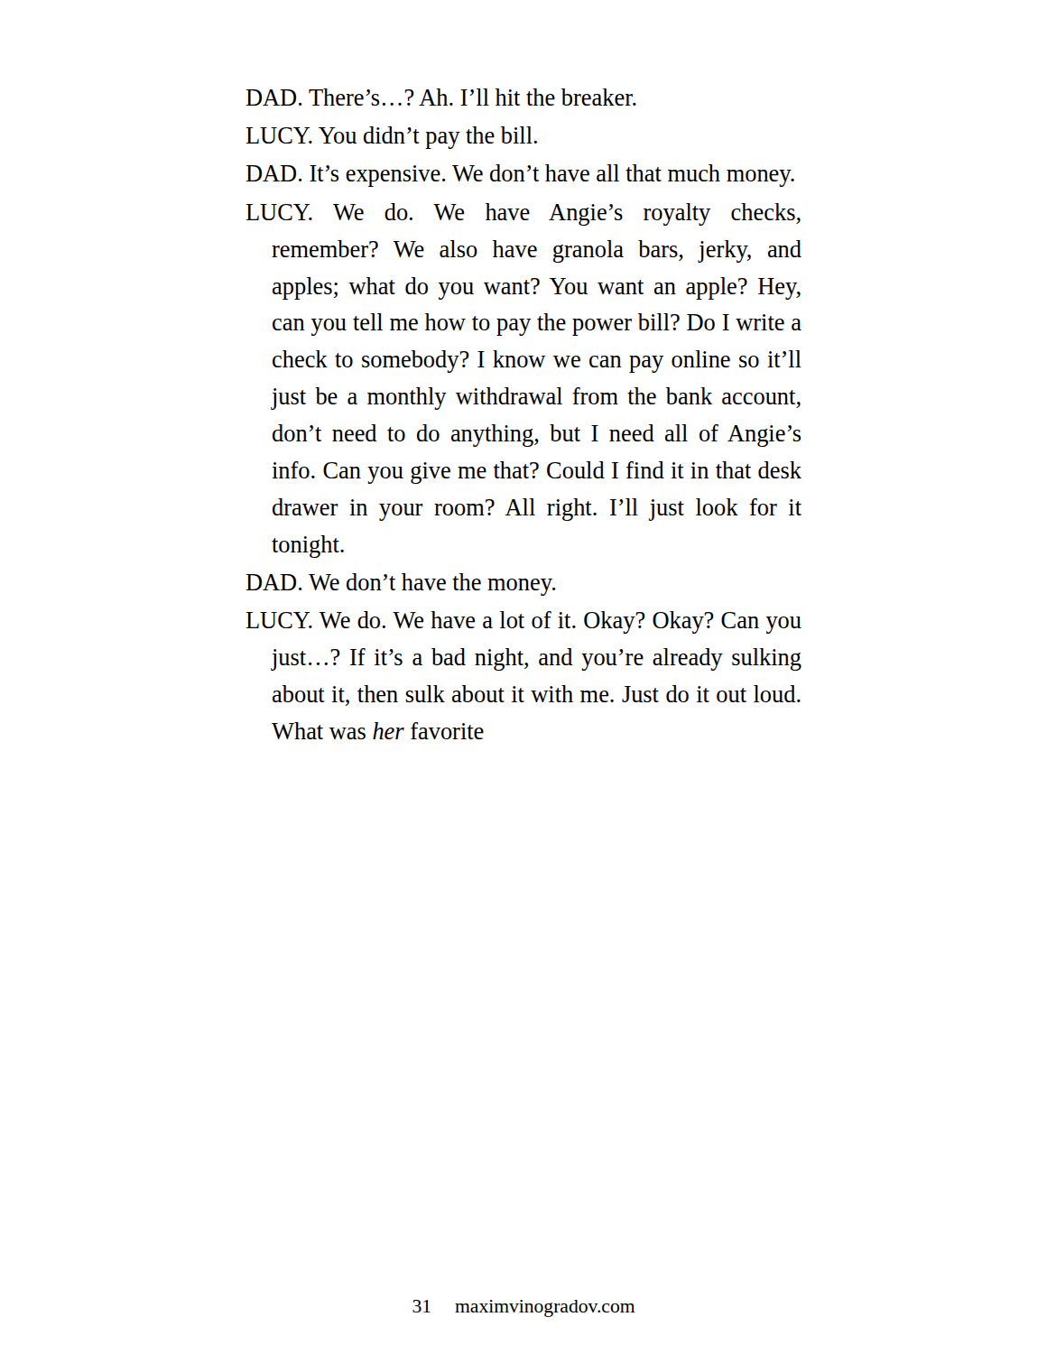DAD. There’s…? Ah. I’ll hit the breaker.
LUCY. You didn’t pay the bill.
DAD. It’s expensive. We don’t have all that much money.
LUCY. We do. We have Angie’s royalty checks, remember? We also have granola bars, jerky, and apples; what do you want? You want an apple? Hey, can you tell me how to pay the power bill? Do I write a check to somebody? I know we can pay online so it’ll just be a monthly withdrawal from the bank account, don’t need to do anything, but I need all of Angie’s info. Can you give me that? Could I find it in that desk drawer in your room? All right. I’ll just look for it tonight.
DAD. We don’t have the money.
LUCY. We do. We have a lot of it. Okay? Okay? Can you just…? If it’s a bad night, and you’re already sulking about it, then sulk about it with me. Just do it out loud. What was her favorite
31 maximvinogradov.com